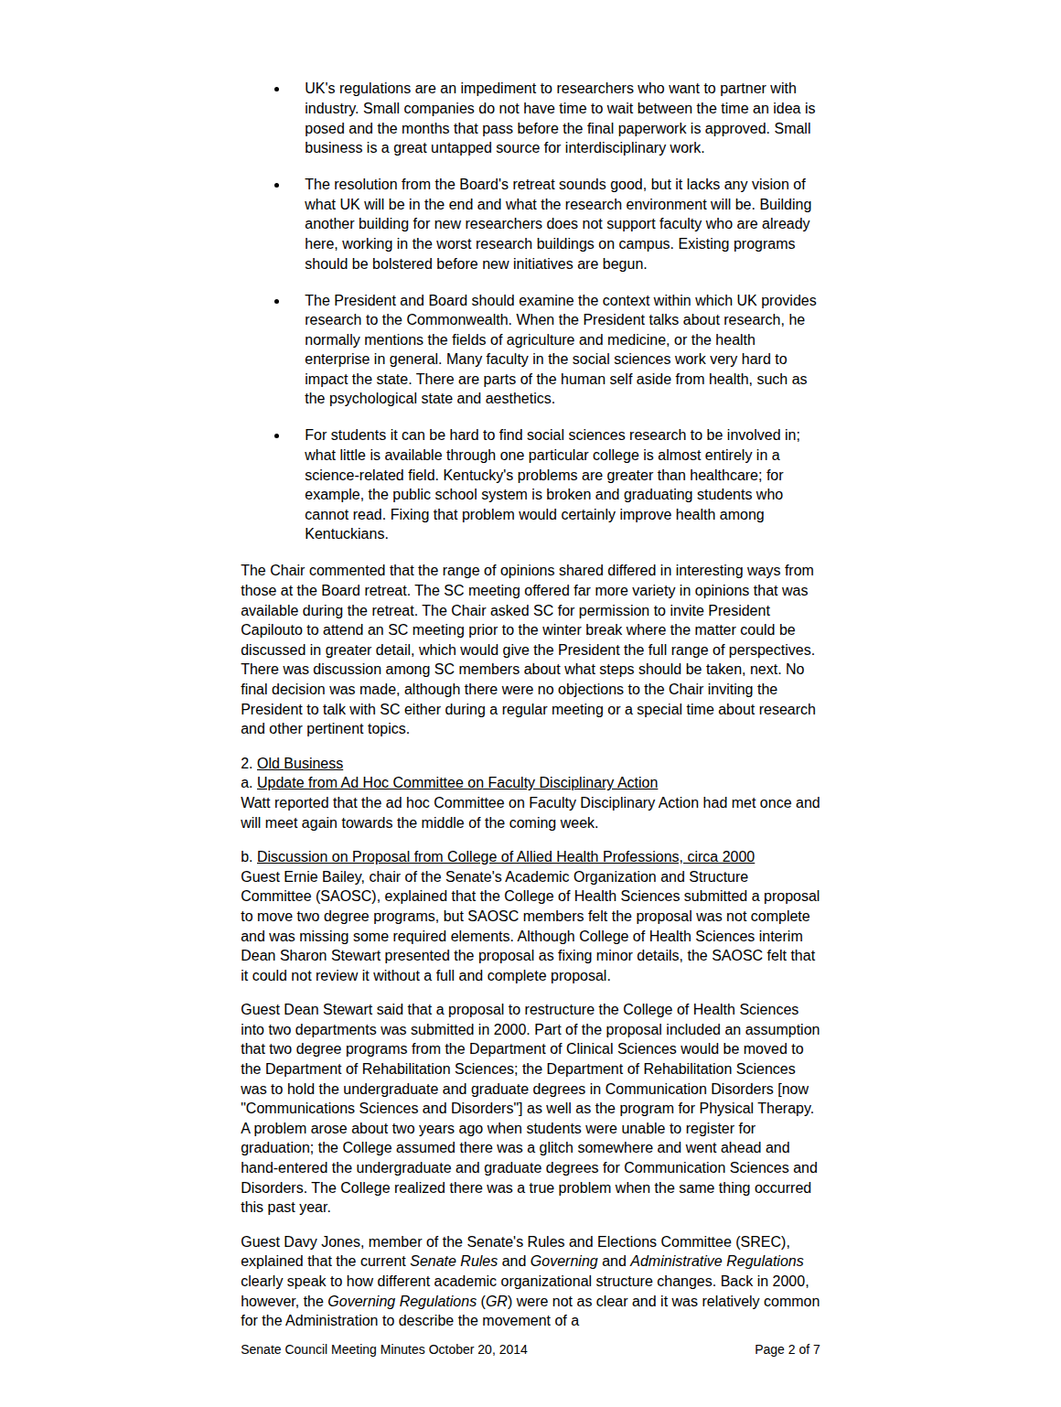UK's regulations are an impediment to researchers who want to partner with industry. Small companies do not have time to wait between the time an idea is posed and the months that pass before the final paperwork is approved. Small business is a great untapped source for interdisciplinary work.
The resolution from the Board's retreat sounds good, but it lacks any vision of what UK will be in the end and what the research environment will be. Building another building for new researchers does not support faculty who are already here, working in the worst research buildings on campus. Existing programs should be bolstered before new initiatives are begun.
The President and Board should examine the context within which UK provides research to the Commonwealth. When the President talks about research, he normally mentions the fields of agriculture and medicine, or the health enterprise in general. Many faculty in the social sciences work very hard to impact the state. There are parts of the human self aside from health, such as the psychological state and aesthetics.
For students it can be hard to find social sciences research to be involved in; what little is available through one particular college is almost entirely in a science-related field. Kentucky's problems are greater than healthcare; for example, the public school system is broken and graduating students who cannot read. Fixing that problem would certainly improve health among Kentuckians.
The Chair commented that the range of opinions shared differed in interesting ways from those at the Board retreat. The SC meeting offered far more variety in opinions that was available during the retreat. The Chair asked SC for permission to invite President Capilouto to attend an SC meeting prior to the winter break where the matter could be discussed in greater detail, which would give the President the full range of perspectives. There was discussion among SC members about what steps should be taken, next. No final decision was made, although there were no objections to the Chair inviting the President to talk with SC either during a regular meeting or a special time about research and other pertinent topics.
2. Old Business
a. Update from Ad Hoc Committee on Faculty Disciplinary Action
Watt reported that the ad hoc Committee on Faculty Disciplinary Action had met once and will meet again towards the middle of the coming week.
b. Discussion on Proposal from College of Allied Health Professions, circa 2000
Guest Ernie Bailey, chair of the Senate's Academic Organization and Structure Committee (SAOSC), explained that the College of Health Sciences submitted a proposal to move two degree programs, but SAOSC members felt the proposal was not complete and was missing some required elements. Although College of Health Sciences interim Dean Sharon Stewart presented the proposal as fixing minor details, the SAOSC felt that it could not review it without a full and complete proposal.
Guest Dean Stewart said that a proposal to restructure the College of Health Sciences into two departments was submitted in 2000. Part of the proposal included an assumption that two degree programs from the Department of Clinical Sciences would be moved to the Department of Rehabilitation Sciences; the Department of Rehabilitation Sciences was to hold the undergraduate and graduate degrees in Communication Disorders [now "Communications Sciences and Disorders"] as well as the program for Physical Therapy. A problem arose about two years ago when students were unable to register for graduation; the College assumed there was a glitch somewhere and went ahead and hand-entered the undergraduate and graduate degrees for Communication Sciences and Disorders. The College realized there was a true problem when the same thing occurred this past year.
Guest Davy Jones, member of the Senate's Rules and Elections Committee (SREC), explained that the current Senate Rules and Governing and Administrative Regulations clearly speak to how different academic organizational structure changes. Back in 2000, however, the Governing Regulations (GR) were not as clear and it was relatively common for the Administration to describe the movement of a
Senate Council Meeting Minutes October 20, 2014 Page 2 of 7